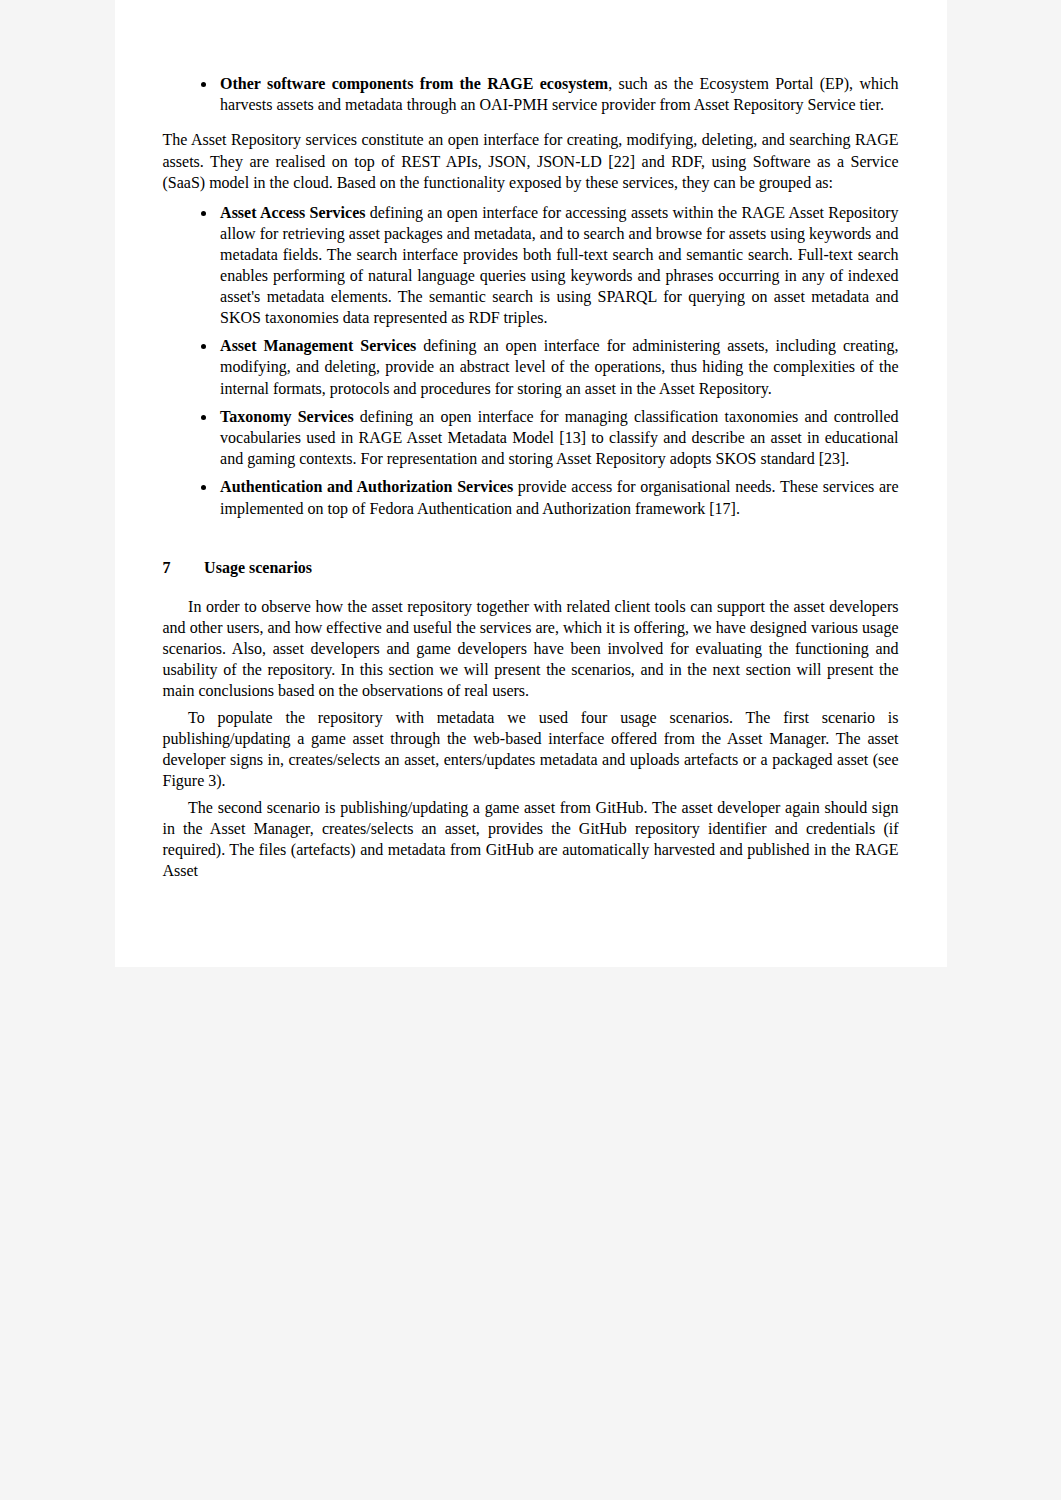Other software components from the RAGE ecosystem, such as the Ecosystem Portal (EP), which harvests assets and metadata through an OAI-PMH service provider from Asset Repository Service tier.
The Asset Repository services constitute an open interface for creating, modifying, deleting, and searching RAGE assets. They are realised on top of REST APIs, JSON, JSON-LD [22] and RDF, using Software as a Service (SaaS) model in the cloud. Based on the functionality exposed by these services, they can be grouped as:
Asset Access Services defining an open interface for accessing assets within the RAGE Asset Repository allow for retrieving asset packages and metadata, and to search and browse for assets using keywords and metadata fields. The search interface provides both full-text search and semantic search. Full-text search enables performing of natural language queries using keywords and phrases occurring in any of indexed asset's metadata elements. The semantic search is using SPARQL for querying on asset metadata and SKOS taxonomies data represented as RDF triples.
Asset Management Services defining an open interface for administering assets, including creating, modifying, and deleting, provide an abstract level of the operations, thus hiding the complexities of the internal formats, protocols and procedures for storing an asset in the Asset Repository.
Taxonomy Services defining an open interface for managing classification taxonomies and controlled vocabularies used in RAGE Asset Metadata Model [13] to classify and describe an asset in educational and gaming contexts. For representation and storing Asset Repository adopts SKOS standard [23].
Authentication and Authorization Services provide access for organisational needs. These services are implemented on top of Fedora Authentication and Authorization framework [17].
7 Usage scenarios
In order to observe how the asset repository together with related client tools can support the asset developers and other users, and how effective and useful the services are, which it is offering, we have designed various usage scenarios. Also, asset developers and game developers have been involved for evaluating the functioning and usability of the repository. In this section we will present the scenarios, and in the next section will present the main conclusions based on the observations of real users.
To populate the repository with metadata we used four usage scenarios. The first scenario is publishing/updating a game asset through the web-based interface offered from the Asset Manager. The asset developer signs in, creates/selects an asset, enters/updates metadata and uploads artefacts or a packaged asset (see Figure 3).
The second scenario is publishing/updating a game asset from GitHub. The asset developer again should sign in the Asset Manager, creates/selects an asset, provides the GitHub repository identifier and credentials (if required). The files (artefacts) and metadata from GitHub are automatically harvested and published in the RAGE Asset